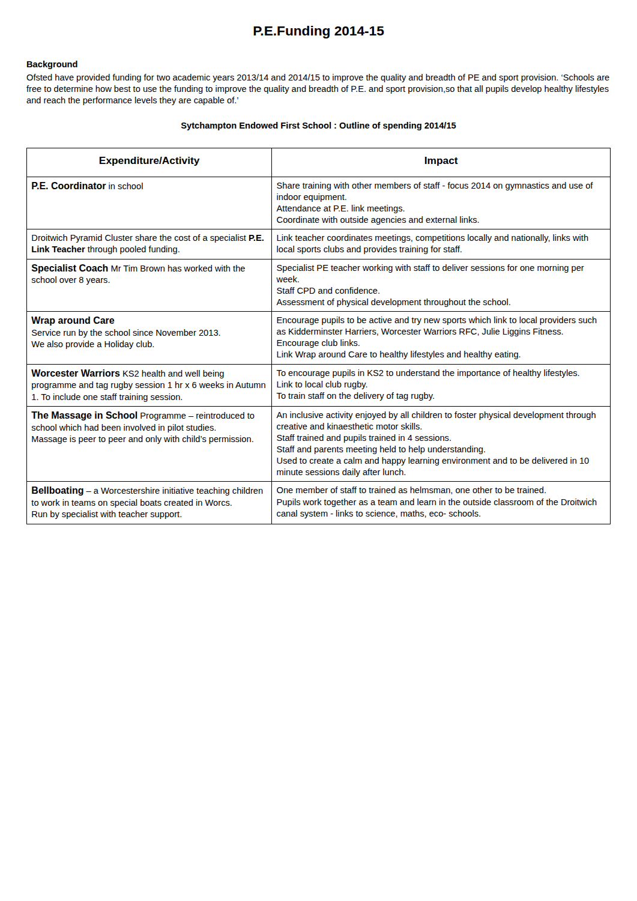P.E.Funding 2014-15
Background
Ofsted have provided funding for two academic years 2013/14 and 2014/15 to improve the quality and breadth of PE and sport provision. ‘Schools are free to determine how best to use the funding to improve the quality and breadth of P.E. and sport provision,so that all pupils develop healthy lifestyles and reach the performance levels they are capable of.’
Sytchampton Endowed First School : Outline of spending 2014/15
| Expenditure/Activity | Impact |
| --- | --- |
| P.E. Coordinator in school | Share training with other members of staff - focus 2014 on gymnastics and use of indoor equipment. Attendance at P.E. link meetings. Coordinate with outside agencies and external links. |
| Droitwich Pyramid Cluster share the cost of a specialist P.E. Link Teacher through pooled funding. | Link teacher coordinates meetings, competitions locally and nationally, links with local sports clubs and provides training for staff. |
| Specialist Coach Mr Tim Brown has worked with the school over 8 years. | Specialist PE teacher working with staff to deliver sessions for one morning per week. Staff CPD and confidence. Assessment of physical development throughout the school. |
| Wrap around Care Service run by the school since November 2013. We also provide a Holiday club. | Encourage pupils to be active and try new sports which link to local providers such as Kidderminster Harriers, Worcester Warriors RFC, Julie Liggins Fitness. Encourage club links. Link Wrap around Care to healthy lifestyles and healthy eating. |
| Worcester Warriors KS2 health and well being programme and tag rugby session 1 hr x 6 weeks in Autumn 1. To include one staff training session. | To encourage pupils in KS2 to understand the importance of healthy lifestyles. Link to local club rugby. To train staff on the delivery of tag rugby. |
| The Massage in School Programme – reintroduced to school which had been involved in pilot studies. Massage is peer to peer and only with child’s permission. | An inclusive activity enjoyed by all children to foster physical development through creative and kinaesthetic motor skills. Staff trained and pupils trained in 4 sessions. Staff and parents meeting held to help understanding. Used to create a calm and happy learning environment and to be delivered in 10 minute sessions daily after lunch. |
| Bellboating – a Worcestershire initiative teaching children to work in teams on special boats created in Worcs. Run by specialist with teacher support. | One member of staff to trained as helmsman, one other to be trained. Pupils work together as a team and learn in the outside classroom of the Droitwich canal system - links to science, maths, eco- schools. |